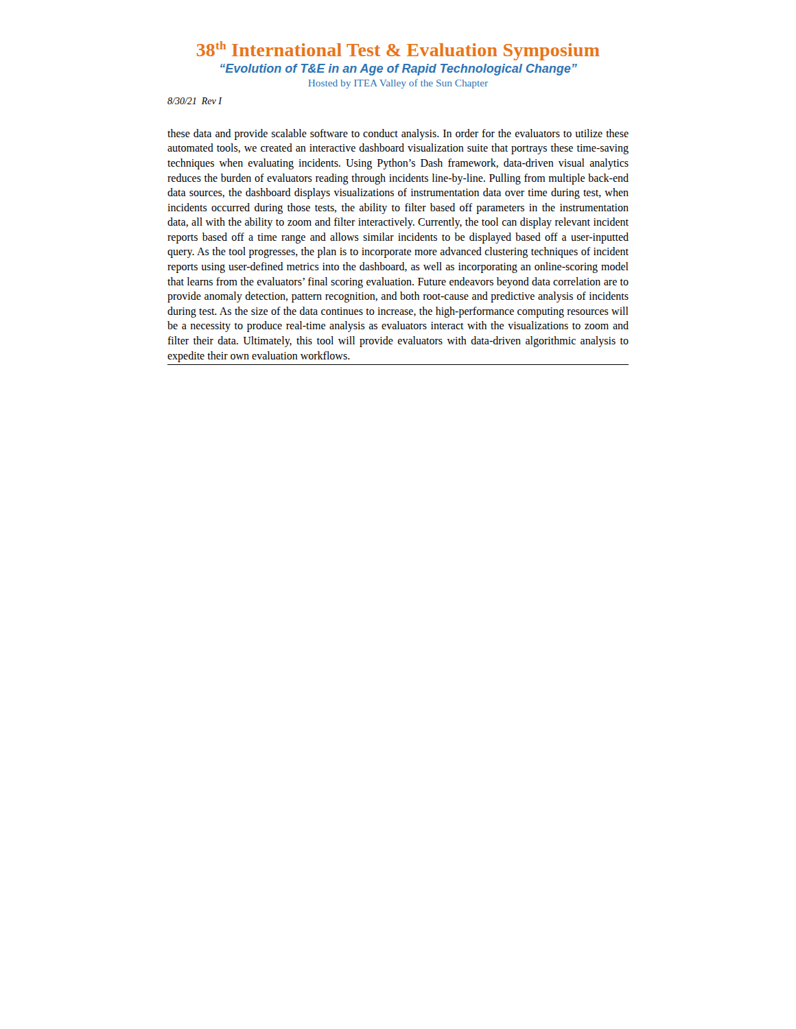38th International Test & Evaluation Symposium
“Evolution of T&E in an Age of Rapid Technological Change”
Hosted by ITEA Valley of the Sun Chapter
8/30/21 Rev I
these data and provide scalable software to conduct analysis. In order for the evaluators to utilize these automated tools, we created an interactive dashboard visualization suite that portrays these time-saving techniques when evaluating incidents. Using Python’s Dash framework, data-driven visual analytics reduces the burden of evaluators reading through incidents line-by-line. Pulling from multiple back-end data sources, the dashboard displays visualizations of instrumentation data over time during test, when incidents occurred during those tests, the ability to filter based off parameters in the instrumentation data, all with the ability to zoom and filter interactively. Currently, the tool can display relevant incident reports based off a time range and allows similar incidents to be displayed based off a user-inputted query. As the tool progresses, the plan is to incorporate more advanced clustering techniques of incident reports using user-defined metrics into the dashboard, as well as incorporating an online-scoring model that learns from the evaluators’ final scoring evaluation. Future endeavors beyond data correlation are to provide anomaly detection, pattern recognition, and both root-cause and predictive analysis of incidents during test. As the size of the data continues to increase, the high-performance computing resources will be a necessity to produce real-time analysis as evaluators interact with the visualizations to zoom and filter their data. Ultimately, this tool will provide evaluators with data-driven algorithmic analysis to expedite their own evaluation workflows.